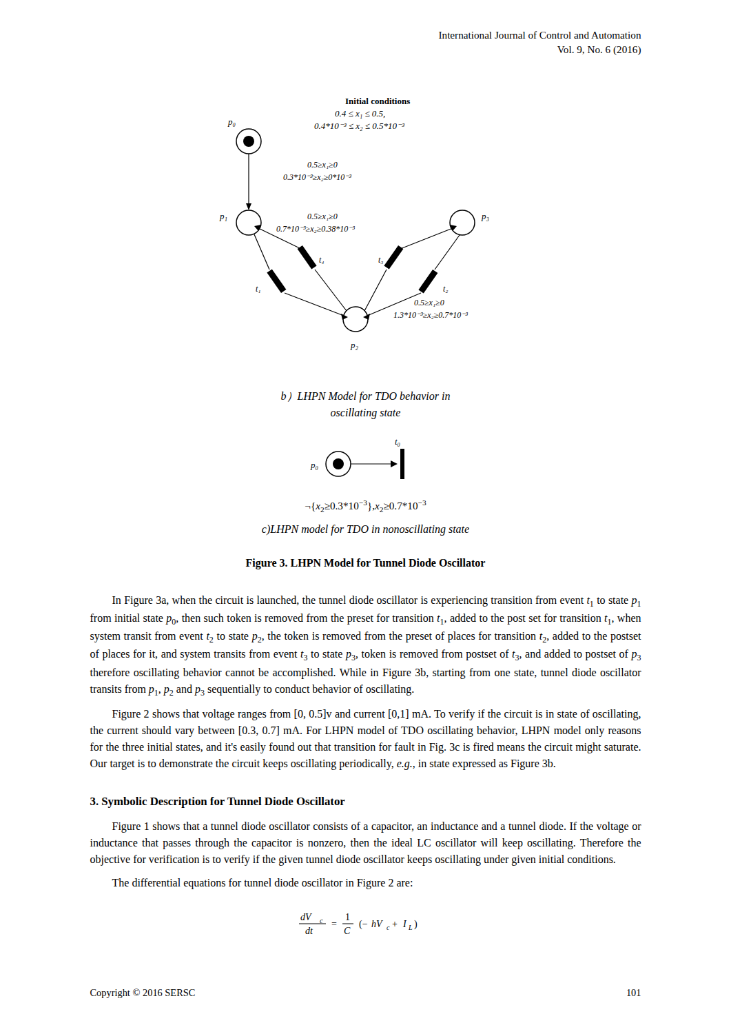International Journal of Control and Automation
Vol. 9, No. 6 (2016)
Initial conditions 0.4 ≤ x₁ ≤ 0.5, 0.4*10⁻³ ≤ x₂ ≤ 0.5*10⁻³ p₀ 0.5≥x₁≥0 0.3*10⁻³≥x₂≥0*10⁻³ p₁ p₃ p₂ 0.5≥x₁≥0 0.7*10⁻³≥x₂≥0.38*10⁻³ t₄ t₃ t₁ t₂ 0.5≥x₁≥0 1.3*10⁻³≥x₂≥0.7*10⁻³
b）LHPN Model for TDO behavior in
oscillating state
p₀ t₀
¬{x2≥0.3*10−3},x2≥0.7*10−3
c)LHPN model for TDO in nonoscillating state
Figure 3. LHPN Model for Tunnel Diode Oscillator
In Figure 3a, when the circuit is launched, the tunnel diode oscillator is experiencing transition from event t1 to state p1 from initial state p0, then such token is removed from the preset for transition t1, added to the post set for transition t1, when system transit from event t2 to state p2, the token is removed from the preset of places for transition t2, added to the postset of places for it, and system transits from event t3 to state p3, token is removed from postset of t3, and added to postset of p3 therefore oscillating behavior cannot be accomplished. While in Figure 3b, starting from one state, tunnel diode oscillator transits from p1, p2 and p3 sequentially to conduct behavior of oscillating.
Figure 2 shows that voltage ranges from [0, 0.5]v and current [0,1] mA. To verify if the circuit is in state of oscillating, the current should vary between [0.3, 0.7] mA. For LHPN model of TDO oscillating behavior, LHPN model only reasons for the three initial states, and it's easily found out that transition for fault in Fig. 3c is fired means the circuit might saturate. Our target is to demonstrate the circuit keeps oscillating periodically, e.g., in state expressed as Figure 3b.
3. Symbolic Description for Tunnel Diode Oscillator
Figure 1 shows that a tunnel diode oscillator consists of a capacitor, an inductance and a tunnel diode. If the voltage or inductance that passes through the capacitor is nonzero, then the ideal LC oscillator will keep oscillating. Therefore the objective for verification is to verify if the given tunnel diode oscillator keeps oscillating under given initial conditions.
The differential equations for tunnel diode oscillator in Figure 2 are:
dV c dt = 1 C (− hV c + I L )
Copyright © 2016 SERSC 101